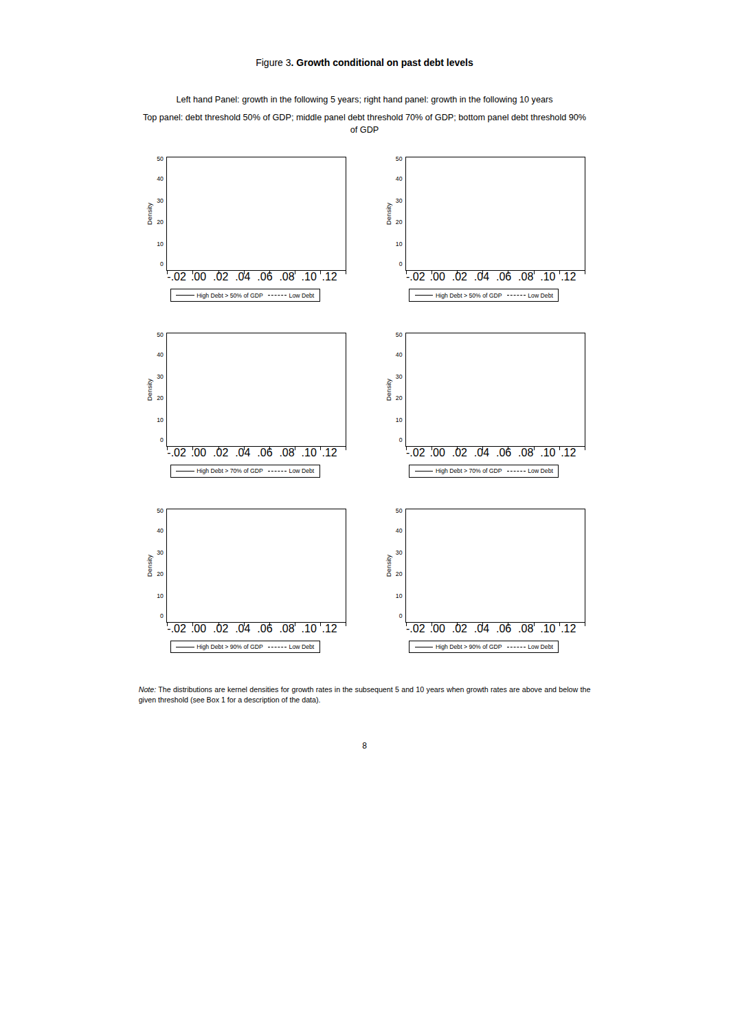Figure 3. Growth conditional on past debt levels
Left hand Panel: growth in the following 5 years; right hand panel: growth in the following 10 years
Top panel: debt threshold 50% of GDP; middle panel debt threshold 70% of GDP; bottom panel debt threshold 90% of GDP
Density
50403020100
-.02.00.02.04.06.08.10.12
High Debt > 50% of GDP Low Debt
Density
50403020100
-.02.00.02.04.06.08.10.12
High Debt > 50% of GDP Low Debt
Density
50403020100
-.02.00.02.04.06.08.10.12
High Debt > 70% of GDP Low Debt
Density
50403020100
-.02.00.02.04.06.08.10.12
High Debt > 70% of GDP Low Debt
Density
50403020100
-.02.00.02.04.06.08.10.12
High Debt > 90% of GDP Low Debt
Density
50403020100
-.02.00.02.04.06.08.10.12
High Debt > 90% of GDP Low Debt
Note: The distributions are kernel densities for growth rates in the subsequent 5 and 10 years when growth rates are above and below the given threshold (see Box 1 for a description of the data).
8